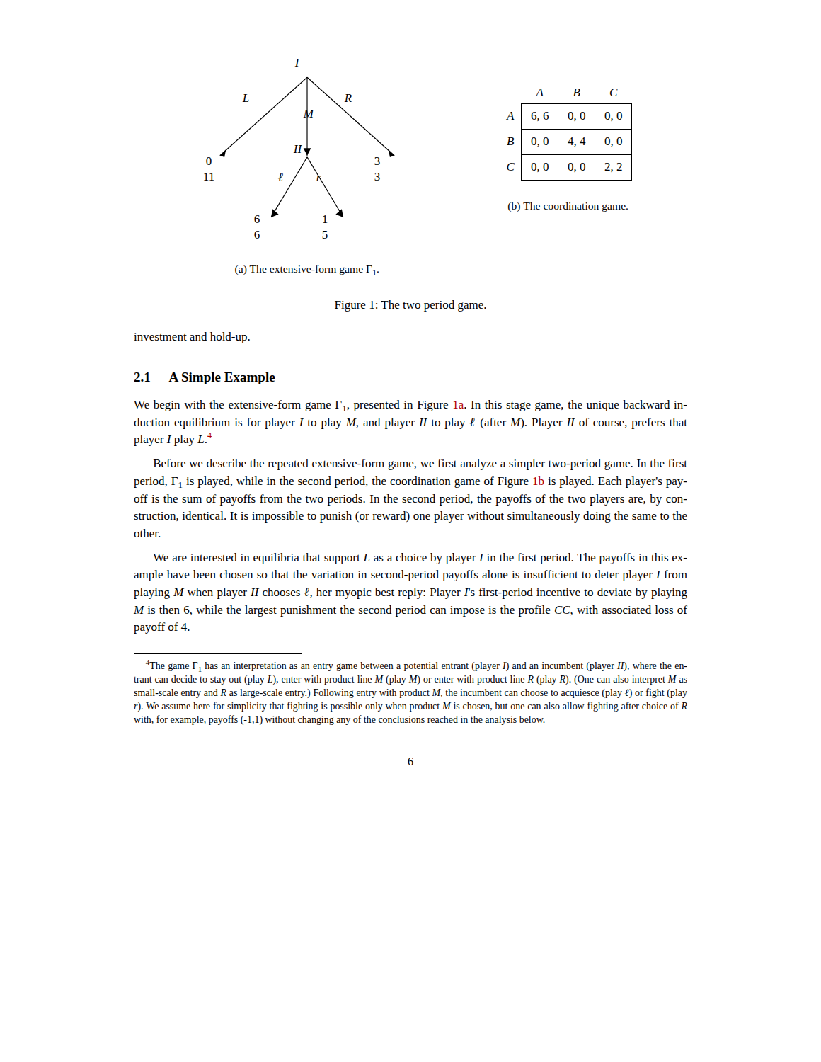I L M R II ℓ r 0
11 3
3 6
6 1
5
(a) The extensive-form game Γ1.
| | A | B | C |
| A | 6, 6 | 0, 0 | 0, 0 |
| B | 0, 0 | 4, 4 | 0, 0 |
| C | 0, 0 | 0, 0 | 2, 2 |
(b) The coordination game.
Figure 1: The two period game.
investment and hold-up.
2.1 A Simple Example
We begin with the extensive-form game Γ1, presented in Figure 1a. In this stage game, the unique backward induction equilibrium is for player I to play M, and player II to play ℓ (after M). Player II of course, prefers that player I play L.4
Before we describe the repeated extensive-form game, we first analyze a simpler two-period game. In the first period, Γ1 is played, while in the second period, the coordination game of Figure 1b is played. Each player's payoff is the sum of payoffs from the two periods. In the second period, the payoffs of the two players are, by construction, identical. It is impossible to punish (or reward) one player without simultaneously doing the same to the other.
We are interested in equilibria that support L as a choice by player I in the first period. The payoffs in this example have been chosen so that the variation in second-period payoffs alone is insufficient to deter player I from playing M when player II chooses ℓ, her myopic best reply: Player I's first-period incentive to deviate by playing M is then 6, while the largest punishment the second period can impose is the profile CC, with associated loss of payoff of 4.
4The game Γ1 has an interpretation as an entry game between a potential entrant (player I) and an incumbent (player II), where the entrant can decide to stay out (play L), enter with product line M (play M) or enter with product line R (play R). (One can also interpret M as small-scale entry and R as large-scale entry.) Following entry with product M, the incumbent can choose to acquiesce (play ℓ) or fight (play r). We assume here for simplicity that fighting is possible only when product M is chosen, but one can also allow fighting after choice of R with, for example, payoffs (-1,1) without changing any of the conclusions reached in the analysis below.
6